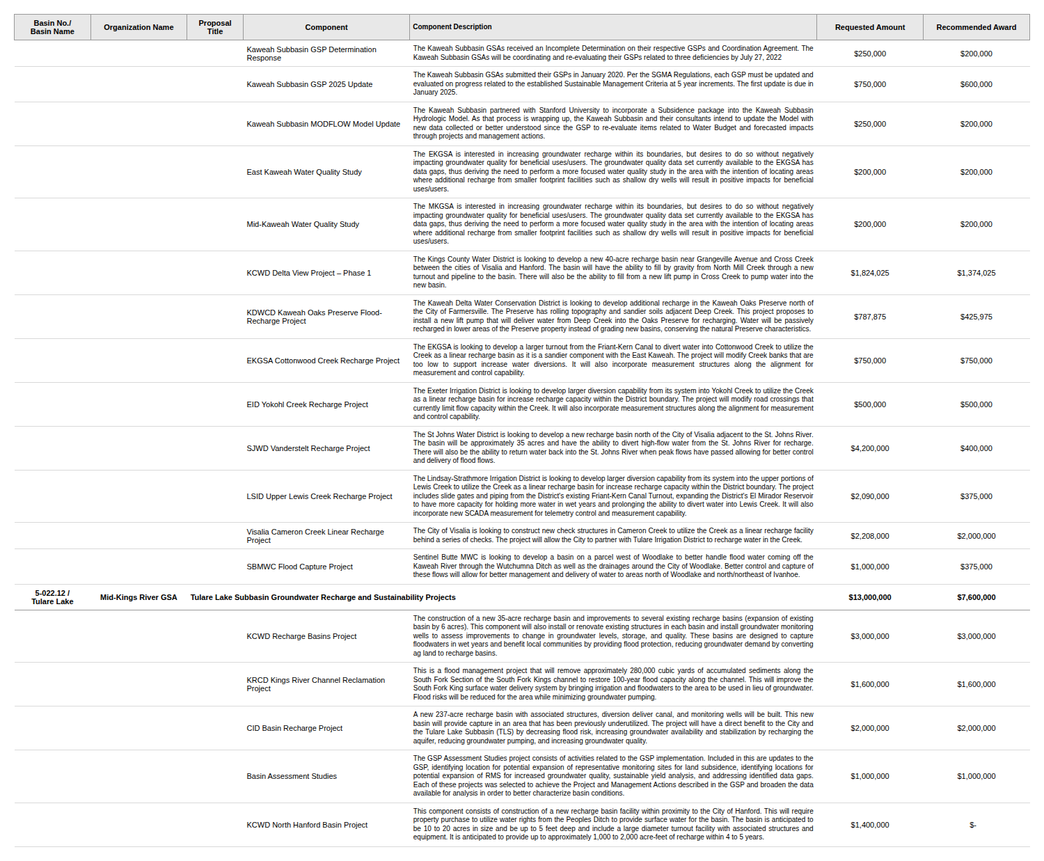| Basin No./ Basin Name | Organization Name | Proposal Title | Component | Component Description | Requested Amount | Recommended Award |
| --- | --- | --- | --- | --- | --- | --- |
| | | | Kaweah Subbasin GSP Determination Response | The Kaweah Subbasin GSAs received an Incomplete Determination on their respective GSPs and Coordination Agreement. The Kaweah Subbasin GSAs will be coordinating and re-evaluating their GSPs related to three deficiencies by July 27, 2022 | $250,000 | $200,000 |
| | | | Kaweah Subbasin GSP 2025 Update | The Kaweah Subbasin GSAs submitted their GSPs in January 2020. Per the SGMA Regulations, each GSP must be updated and evaluated on progress related to the established Sustainable Management Criteria at 5 year increments. The first update is due in January 2025. | $750,000 | $600,000 |
| | | | Kaweah Subbasin MODFLOW Model Update | The Kaweah Subbasin partnered with Stanford University to incorporate a Subsidence package into the Kaweah Subbasin Hydrologic Model. As that process is wrapping up, the Kaweah Subbasin and their consultants intend to update the Model with new data collected or better understood since the GSP to re-evaluate items related to Water Budget and forecasted impacts through projects and management actions. | $250,000 | $200,000 |
| | | | East Kaweah Water Quality Study | The EKGSA is interested in increasing groundwater recharge within its boundaries, but desires to do so without negatively impacting groundwater quality for beneficial uses/users. The groundwater quality data set currently available to the EKGSA has data gaps, thus deriving the need to perform a more focused water quality study in the area with the intention of locating areas where additional recharge from smaller footprint facilities such as shallow dry wells will result in positive impacts for beneficial uses/users. | $200,000 | $200,000 |
| | | | Mid-Kaweah Water Quality Study | The MKGSA is interested in increasing groundwater recharge within its boundaries, but desires to do so without negatively impacting groundwater quality for beneficial uses/users. The groundwater quality data set currently available to the EKGSA has data gaps, thus deriving the need to perform a more focused water quality study in the area with the intention of locating areas where additional recharge from smaller footprint facilities such as shallow dry wells will result in positive impacts for beneficial uses/users. | $200,000 | $200,000 |
| | | | KCWD Delta View Project – Phase 1 | The Kings County Water District is looking to develop a new 40-acre recharge basin near Grangeville Avenue and Cross Creek between the cities of Visalia and Hanford. The basin will have the ability to fill by gravity from North Mill Creek through a new turnout and pipeline to the basin. There will also be the ability to fill from a new lift pump in Cross Creek to pump water into the new basin. | $1,824,025 | $1,374,025 |
| | | | KDWCD Kaweah Oaks Preserve Flood-Recharge Project | The Kaweah Delta Water Conservation District is looking to develop additional recharge in the Kaweah Oaks Preserve north of the City of Farmersville. The Preserve has rolling topography and sandier soils adjacent Deep Creek. This project proposes to install a new lift pump that will deliver water from Deep Creek into the Oaks Preserve for recharging. Water will be passively recharged in lower areas of the Preserve property instead of grading new basins, conserving the natural Preserve characteristics. | $787,875 | $425,975 |
| | | | EKGSA Cottonwood Creek Recharge Project | The EKGSA is looking to develop a larger turnout from the Friant-Kern Canal to divert water into Cottonwood Creek to utilize the Creek as a linear recharge basin as it is a sandier component with the East Kaweah. The project will modify Creek banks that are too low to support increase water diversions. It will also incorporate measurement structures along the alignment for measurement and control capability. | $750,000 | $750,000 |
| | | | EID Yokohl Creek Recharge Project | The Exeter Irrigation District is looking to develop larger diversion capability from its system into Yokohl Creek to utilize the Creek as a linear recharge basin for increase recharge capacity within the District boundary. The project will modify road crossings that currently limit flow capacity within the Creek. It will also incorporate measurement structures along the alignment for measurement and control capability. | $500,000 | $500,000 |
| | | | SJWD Vanderstelt Recharge Project | The St Johns Water District is looking to develop a new recharge basin north of the City of Visalia adjacent to the St. Johns River. The basin will be approximately 35 acres and have the ability to divert high-flow water from the St. Johns River for recharge. There will also be the ability to return water back into the St. Johns River when peak flows have passed allowing for better control and delivery of flood flows. | $4,200,000 | $400,000 |
| | | | LSID Upper Lewis Creek Recharge Project | The Lindsay-Strathmore Irrigation District is looking to develop larger diversion capability from its system into the upper portions of Lewis Creek to utilize the Creek as a linear recharge basin for increase recharge capacity within the District boundary. The project includes slide gates and piping from the District's existing Friant-Kern Canal Turnout, expanding the District's El Mirador Reservoir to have more capacity for holding more water in wet years and prolonging the ability to divert water into Lewis Creek. It will also incorporate new SCADA measurement for telemetry control and measurement capability. | $2,090,000 | $375,000 |
| | | | Visalia Cameron Creek Linear Recharge Project | The City of Visalia is looking to construct new check structures in Cameron Creek to utilize the Creek as a linear recharge facility behind a series of checks. The project will allow the City to partner with Tulare Irrigation District to recharge water in the Creek. | $2,208,000 | $2,000,000 |
| | | | SBMWC Flood Capture Project | Sentinel Butte MWC is looking to develop a basin on a parcel west of Woodlake to better handle flood water coming off the Kaweah River through the Wutchumna Ditch as well as the drainages around the City of Woodlake. Better control and capture of these flows will allow for better management and delivery of water to areas north of Woodlake and north/northeast of Ivanhoe. | $1,000,000 | $375,000 |
| 5-022.12 / Tulare Lake | Mid-Kings River GSA | Tulare Lake Subbasin Groundwater Recharge and Sustainability Projects | $13,000,000 | $7,600,000 |
| | | | KCWD Recharge Basins Project | The construction of a new 35-acre recharge basin and improvements to several existing recharge basins (expansion of existing basin by 6 acres). This component will also install or renovate existing structures in each basin and install groundwater monitoring wells to assess improvements to change in groundwater levels, storage, and quality. These basins are designed to capture floodwaters in wet years and benefit local communities by providing flood protection, reducing groundwater demand by converting ag land to recharge basins. | $3,000,000 | $3,000,000 |
| | | | KRCD Kings River Channel Reclamation Project | This is a flood management project that will remove approximately 280,000 cubic yards of accumulated sediments along the South Fork Section of the South Fork Kings channel to restore 100-year flood capacity along the channel. This will improve the South Fork King surface water delivery system by bringing irrigation and floodwaters to the area to be used in lieu of groundwater. Flood risks will be reduced for the area while minimizing groundwater pumping. | $1,600,000 | $1,600,000 |
| | | | CID Basin Recharge Project | A new 237-acre recharge basin with associated structures, diversion deliver canal, and monitoring wells will be built. This new basin will provide capture in an area that has been previously underutilized. The project will have a direct benefit to the City and the Tulare Lake Subbasin (TLS) by decreasing flood risk, increasing groundwater availability and stabilization by recharging the aquifer, reducing groundwater pumping, and increasing groundwater quality. | $2,000,000 | $2,000,000 |
| | | | Basin Assessment Studies | The GSP Assessment Studies project consists of activities related to the GSP implementation. Included in this are updates to the GSP, identifying location for potential expansion of representative monitoring sites for land subsidence, identifying locations for potential expansion of RMS for increased groundwater quality, sustainable yield analysis, and addressing identified data gaps. Each of these projects was selected to achieve the Project and Management Actions described in the GSP and broaden the data available for analysis in order to better characterize basin conditions. | $1,000,000 | $1,000,000 |
| | | | KCWD North Hanford Basin Project | This component consists of construction of a new recharge basin facility within proximity to the City of Hanford. This will require property purchase to utilize water rights from the Peoples Ditch to provide surface water for the basin. The basin is anticipated to be 10 to 20 acres in size and be up to 5 feet deep and include a large diameter turnout facility with associated structures and equipment. It is anticipated to provide up to approximately 1,000 to 2,000 acre-feet of recharge within 4 to 5 years. | $1,400,000 | $ - |